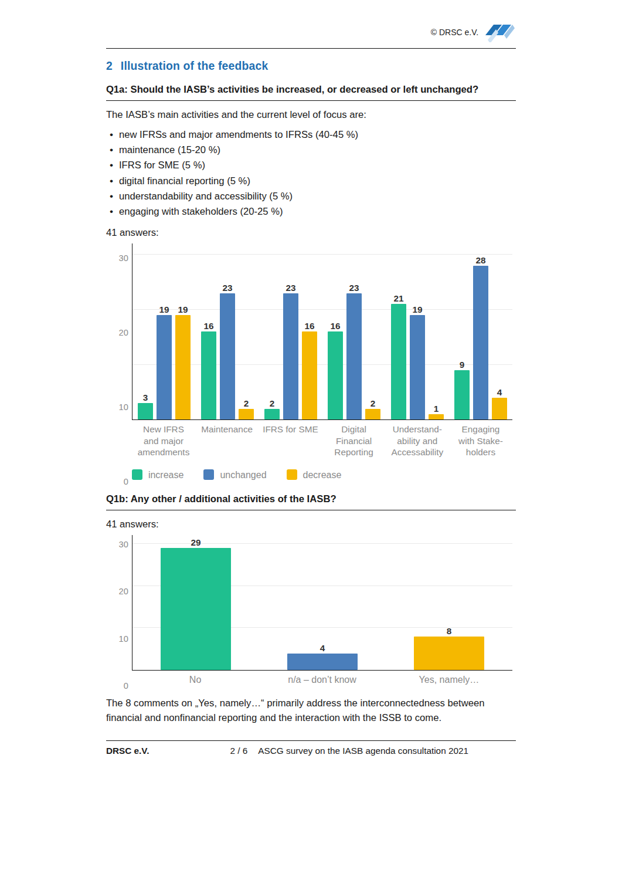© DRSC e.V.
2 Illustration of the feedback
Q1a: Should the IASB’s activities be increased, or decreased or left unchanged?
The IASB’s main activities and the current level of focus are:
new IFRSs and major amendments to IFRSs (40-45 %)
maintenance (15-20 %)
IFRS for SME (5 %)
digital financial reporting (5 %)
understandability and accessibility (5 %)
engaging with stakeholders (20-25 %)
41 answers:
0
10
20
30
3
19
19
16
23
2
2
23
16
16
23
2
21
19
1
9
28
4
New IFRS
and major
amendments
Maintenance
IFRS for SME
Digital
Financial
Reporting
Understand-
ability and
Accessability
Engaging
with Stake-
holders
increase
unchanged
decrease
Q1b: Any other / additional activities of the IASB?
41 answers:
0
10
20
30
29
4
8
No
n/a – don’t know
Yes, namely…
The 8 comments on „Yes, namely…“ primarily address the interconnectedness between financial and nonfinancial reporting and the interaction with the ISSB to come.
DRSC e.V.
2 / 6
ASCG survey on the IASB agenda consultation 2021